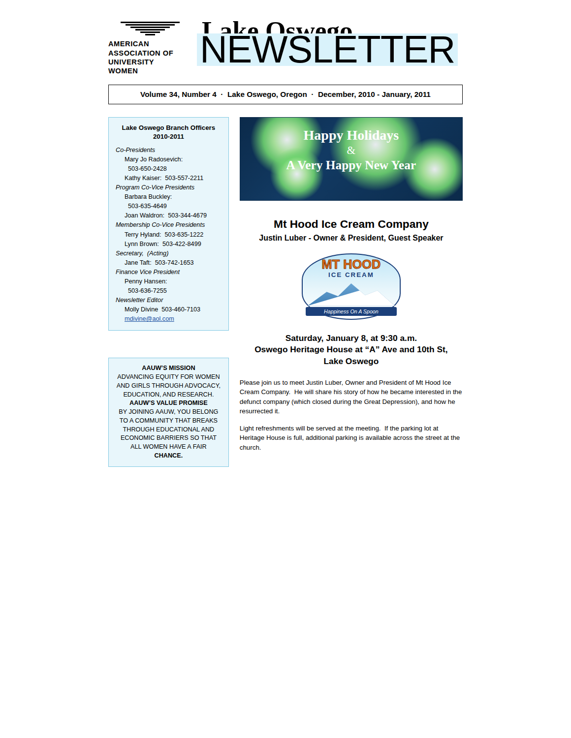American
Association of
University
Women
Lake Oswego
NEWSLETTER
Volume 34, Number 4 · Lake Oswego, Oregon · December, 2010 - January, 2011
Lake Oswego Branch Officers
2010-2011
Co-Presidents
Mary Jo Radosevich:
503-650-2428
Kathy Kaiser: 503-557-2211
Program Co-Vice Presidents
Barbara Buckley:
503-635-4649
Joan Waldron: 503-344-4679
Membership Co-Vice Presidents
Terry Hyland: 503-635-1222
Lynn Brown: 503-422-8499
Secretary, (Acting)
Jane Taft: 503-742-1653
Finance Vice President
Penny Hansen:
503-636-7255
Newsletter Editor
Molly Divine 503-460-7103
mdivine@aol.com
AAUW’S MISSION Advancing equity for women and girls through advocacy, education, and research. AAUW’S VALUE PROMISE By joining AAUW, you belong to a community that breaks through educational and economic barriers so that all women have a fair CHANCE.
Happy Holidays
&
A Very Happy New Year
Mt Hood Ice Cream Company
Justin Luber - Owner & President, Guest Speaker
MT HOOD
ICE CREAM
Happiness On A Spoon
Saturday, January 8, at 9:30 a.m.
Oswego Heritage House at “A” Ave and 10th St,
Lake Oswego
Please join us to meet Justin Luber, Owner and President of Mt Hood Ice Cream Company. He will share his story of how he became interested in the defunct company (which closed during the Great Depression), and how he resurrected it.
Light refreshments will be served at the meeting. If the parking lot at Heritage House is full, additional parking is available across the street at the church.